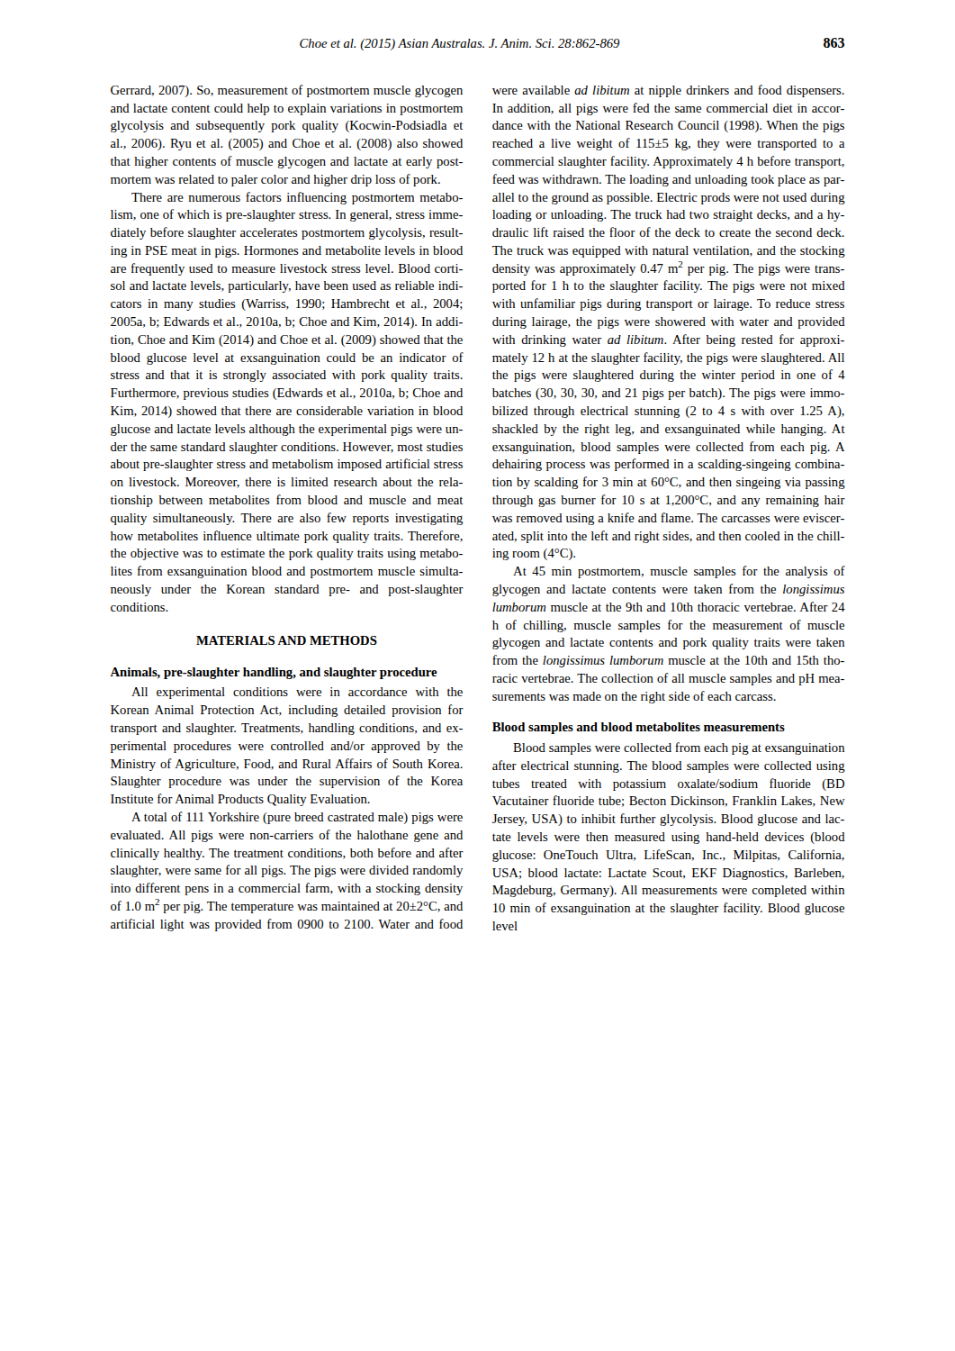Choe et al. (2015) Asian Australas. J. Anim. Sci. 28:862-869 863
Gerrard, 2007). So, measurement of postmortem muscle glycogen and lactate content could help to explain variations in postmortem glycolysis and subsequently pork quality (Kocwin-Podsiadla et al., 2006). Ryu et al. (2005) and Choe et al. (2008) also showed that higher contents of muscle glycogen and lactate at early postmortem was related to paler color and higher drip loss of pork.
There are numerous factors influencing postmortem metabolism, one of which is pre-slaughter stress. In general, stress immediately before slaughter accelerates postmortem glycolysis, resulting in PSE meat in pigs. Hormones and metabolite levels in blood are frequently used to measure livestock stress level. Blood cortisol and lactate levels, particularly, have been used as reliable indicators in many studies (Warriss, 1990; Hambrecht et al., 2004; 2005a, b; Edwards et al., 2010a, b; Choe and Kim, 2014). In addition, Choe and Kim (2014) and Choe et al. (2009) showed that the blood glucose level at exsanguination could be an indicator of stress and that it is strongly associated with pork quality traits. Furthermore, previous studies (Edwards et al., 2010a, b; Choe and Kim, 2014) showed that there are considerable variation in blood glucose and lactate levels although the experimental pigs were under the same standard slaughter conditions. However, most studies about pre-slaughter stress and metabolism imposed artificial stress on livestock. Moreover, there is limited research about the relationship between metabolites from blood and muscle and meat quality simultaneously. There are also few reports investigating how metabolites influence ultimate pork quality traits. Therefore, the objective was to estimate the pork quality traits using metabolites from exsanguination blood and postmortem muscle simultaneously under the Korean standard pre- and post-slaughter conditions.
Materials and Methods
Animals, pre-slaughter handling, and slaughter procedure
All experimental conditions were in accordance with the Korean Animal Protection Act, including detailed provision for transport and slaughter. Treatments, handling conditions, and experimental procedures were controlled and/or approved by the Ministry of Agriculture, Food, and Rural Affairs of South Korea. Slaughter procedure was under the supervision of the Korea Institute for Animal Products Quality Evaluation.
A total of 111 Yorkshire (pure breed castrated male) pigs were evaluated. All pigs were non-carriers of the halothane gene and clinically healthy. The treatment conditions, both before and after slaughter, were same for all pigs. The pigs were divided randomly into different pens in a commercial farm, with a stocking density of 1.0 m2 per pig. The temperature was maintained at 20±2°C, and artificial light was provided from 0900 to 2100. Water and food were available ad libitum at nipple drinkers and food dispensers. In addition, all pigs were fed the same commercial diet in accordance with the National Research Council (1998). When the pigs reached a live weight of 115±5 kg, they were transported to a commercial slaughter facility. Approximately 4 h before transport, feed was withdrawn. The loading and unloading took place as parallel to the ground as possible. Electric prods were not used during loading or unloading. The truck had two straight decks, and a hydraulic lift raised the floor of the deck to create the second deck. The truck was equipped with natural ventilation, and the stocking density was approximately 0.47 m2 per pig. The pigs were transported for 1 h to the slaughter facility. The pigs were not mixed with unfamiliar pigs during transport or lairage. To reduce stress during lairage, the pigs were showered with water and provided with drinking water ad libitum. After being rested for approximately 12 h at the slaughter facility, the pigs were slaughtered. All the pigs were slaughtered during the winter period in one of 4 batches (30, 30, 30, and 21 pigs per batch). The pigs were immobilized through electrical stunning (2 to 4 s with over 1.25 A), shackled by the right leg, and exsanguinated while hanging. At exsanguination, blood samples were collected from each pig. A dehairing process was performed in a scalding-singeing combination by scalding for 3 min at 60°C, and then singeing via passing through gas burner for 10 s at 1,200°C, and any remaining hair was removed using a knife and flame. The carcasses were eviscerated, split into the left and right sides, and then cooled in the chilling room (4°C).
At 45 min postmortem, muscle samples for the analysis of glycogen and lactate contents were taken from the longissimus lumborum muscle at the 9th and 10th thoracic vertebrae. After 24 h of chilling, muscle samples for the measurement of muscle glycogen and lactate contents and pork quality traits were taken from the longissimus lumborum muscle at the 10th and 15th thoracic vertebrae. The collection of all muscle samples and pH measurements was made on the right side of each carcass.
Blood samples and blood metabolites measurements
Blood samples were collected from each pig at exsanguination after electrical stunning. The blood samples were collected using tubes treated with potassium oxalate/sodium fluoride (BD Vacutainer fluoride tube; Becton Dickinson, Franklin Lakes, New Jersey, USA) to inhibit further glycolysis. Blood glucose and lactate levels were then measured using hand-held devices (blood glucose: OneTouch Ultra, LifeScan, Inc., Milpitas, California, USA; blood lactate: Lactate Scout, EKF Diagnostics, Barleben, Magdeburg, Germany). All measurements were completed within 10 min of exsanguination at the slaughter facility. Blood glucose level